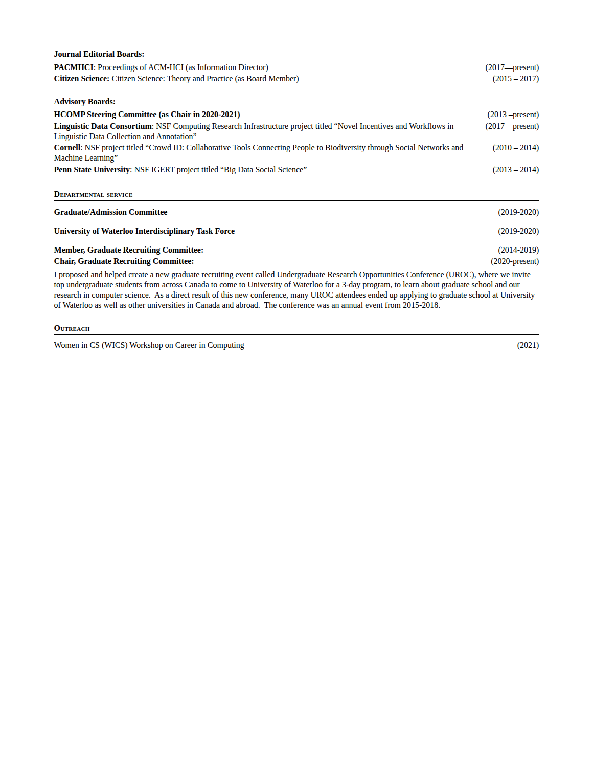Journal Editorial Boards:
| PACMHCI : Proceedings of ACM-HCI (as Information Director) | (2017—present) |
| Citizen Science: Citizen Science: Theory and Practice (as Board Member) | (2015 – 2017) |
Advisory Boards:
| HCOMP Steering Committee (as Chair in 2020-2021) | (2013 –present) |
| Linguistic Data Consortium : NSF Computing Research Infrastructure project titled “Novel Incentives and Workflows in Linguistic Data Collection and Annotation” | (2017 – present) |
| Cornell : NSF project titled “Crowd ID: Collaborative Tools Connecting People to Biodiversity through Social Networks and Machine Learning” | (2010 – 2014) |
| Penn State University : NSF IGERT project titled “Big Data Social Science” | (2013 – 2014) |
Departmental service
| Graduate/Admission Committee | (2019-2020) |
| University of Waterloo Interdisciplinary Task Force | (2019-2020) |
| Member, Graduate Recruiting Committee: | (2014-2019) |
| Chair, Graduate Recruiting Committee: | (2020-present) |
I proposed and helped create a new graduate recruiting event called Undergraduate Research Opportunities Conference (UROC), where we invite top undergraduate students from across Canada to come to University of Waterloo for a 3-day program, to learn about graduate school and our research in computer science. As a direct result of this new conference, many UROC attendees ended up applying to graduate school at University of Waterloo as well as other universities in Canada and abroad. The conference was an annual event from 2015-2018.
Outreach
| Women in CS (WICS) Workshop on Career in Computing | (2021) |